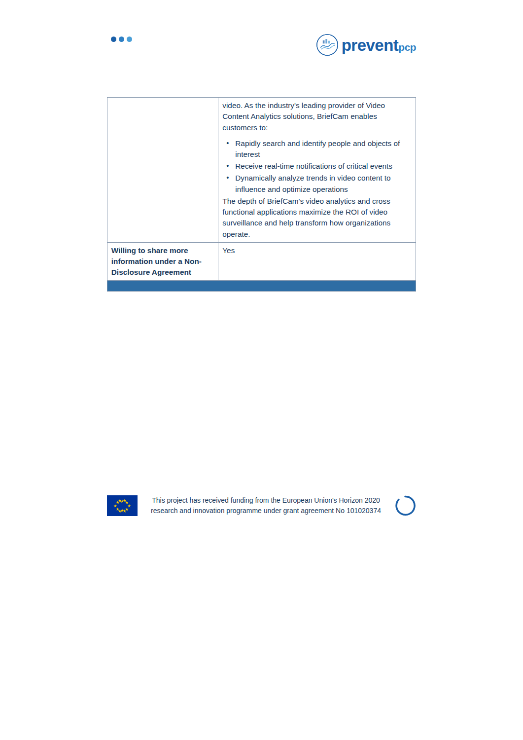preventpcp
| | video. As the industry's leading provider of Video Content Analytics solutions, BriefCam enables customers to: Rapidly search and identify people and objects of interest Receive real-time notifications of critical events Dynamically analyze trends in video content to influence and optimize operations The depth of BriefCam's video analytics and cross functional applications maximize the ROI of video surveillance and help transform how organizations operate. |
| Willing to share more information under a Non-Disclosure Agreement | Yes |
This project has received funding from the European Union's Horizon 2020
research and innovation programme under grant agreement No 101020374